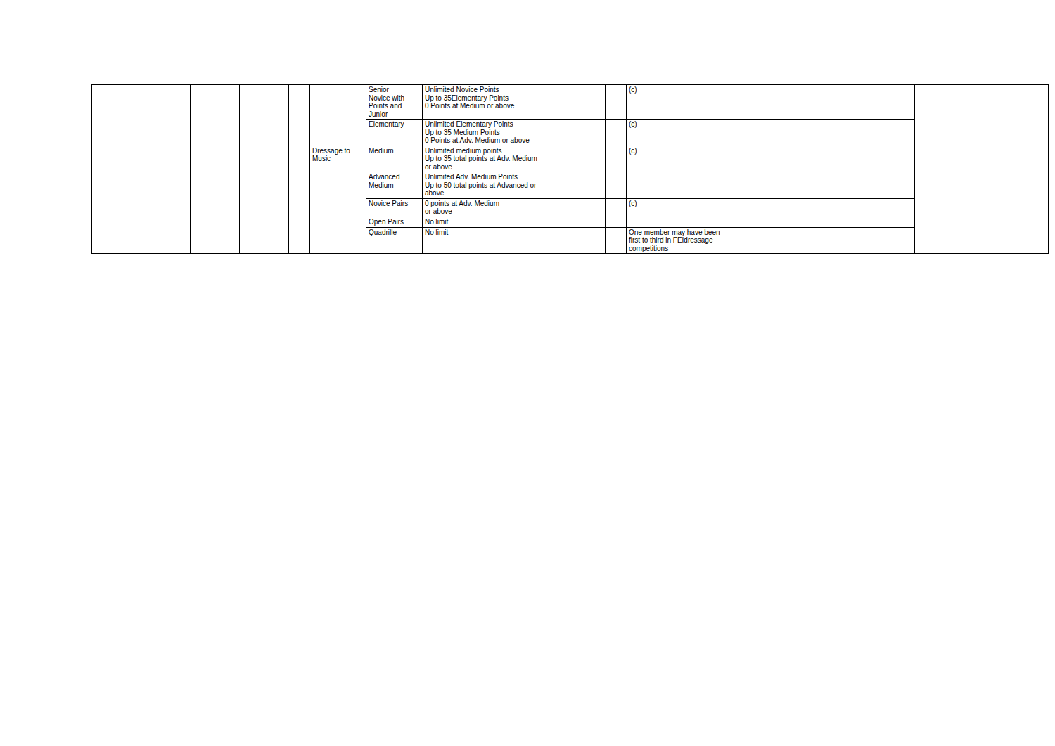| | | | | | | Senior Novice with Points and Junior | Unlimited Novice Points Up to 35Elementary Points 0 Points at Medium or above | | | (c) | | | |
| Elementary | Unlimited Elementary Points Up to 35 Medium Points 0 Points at Adv. Medium or above | | | (c) | |
| Dressage to Music | Medium | Unlimited medium points Up to 35 total points at Adv. Medium or above | | | (c) | |
| Advanced Medium | Unlimited Adv. Medium Points Up to 50 total points at Advanced or above | | | | |
| Novice Pairs | 0 points at Adv. Medium or above | | | (c) | |
| Open Pairs | No limit | | | | |
| Quadrille | No limit | | | One member may have been first to third in FEIdressage competitions | |